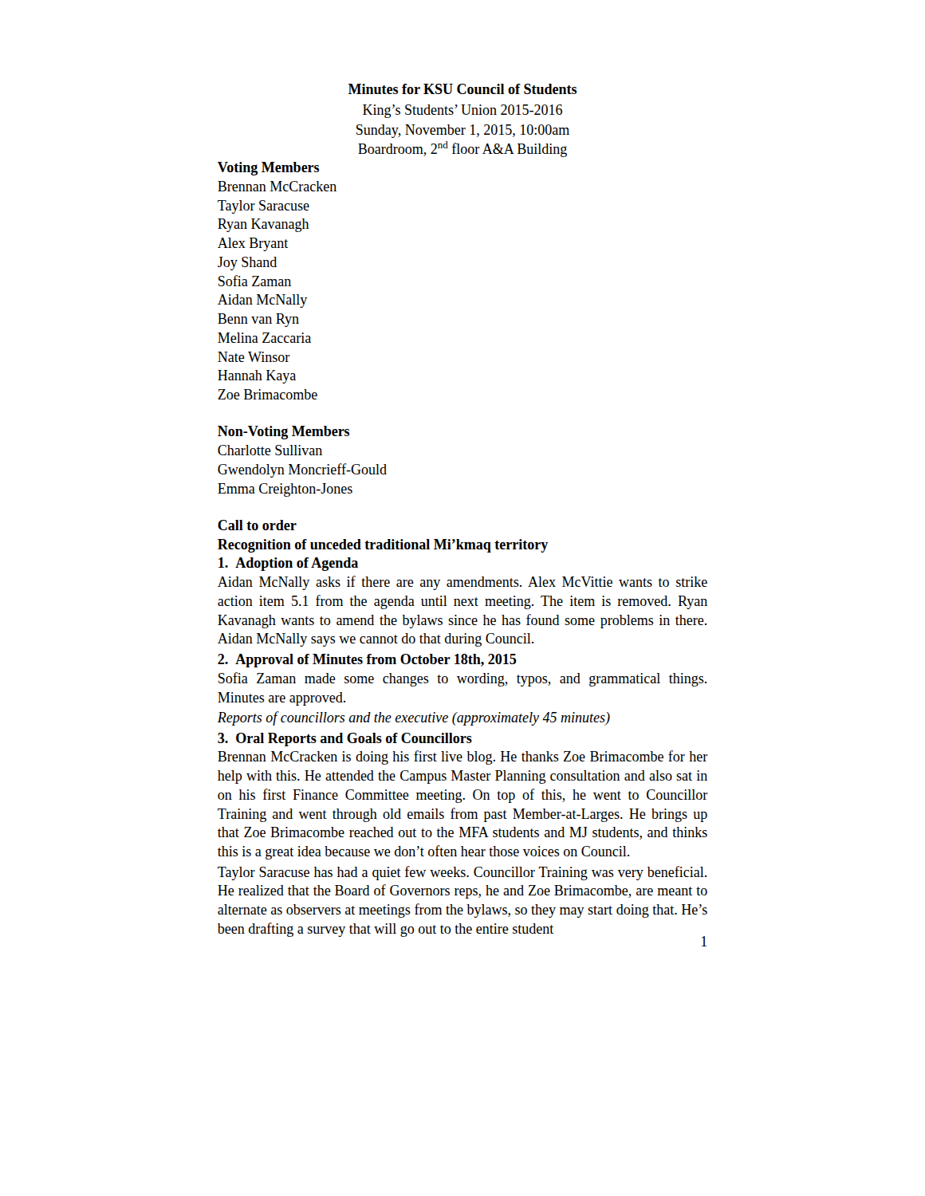Minutes for KSU Council of Students
King’s Students’ Union 2015-2016
Sunday, November 1, 2015, 10:00am
Boardroom, 2nd floor A&A Building
Voting Members
Brennan McCracken
Taylor Saracuse
Ryan Kavanagh
Alex Bryant
Joy Shand
Sofia Zaman
Aidan McNally
Benn van Ryn
Melina Zaccaria
Nate Winsor
Hannah Kaya
Zoe Brimacombe
Non-Voting Members
Charlotte Sullivan
Gwendolyn Moncrieff-Gould
Emma Creighton-Jones
Call to order
Recognition of unceded traditional Mi’kmaq territory
1. Adoption of Agenda
Aidan McNally asks if there are any amendments. Alex McVittie wants to strike action item 5.1 from the agenda until next meeting. The item is removed. Ryan Kavanagh wants to amend the bylaws since he has found some problems in there. Aidan McNally says we cannot do that during Council.
2. Approval of Minutes from October 18th, 2015
Sofia Zaman made some changes to wording, typos, and grammatical things. Minutes are approved.
Reports of councillors and the executive (approximately 45 minutes)
3. Oral Reports and Goals of Councillors
Brennan McCracken is doing his first live blog. He thanks Zoe Brimacombe for her help with this. He attended the Campus Master Planning consultation and also sat in on his first Finance Committee meeting. On top of this, he went to Councillor Training and went through old emails from past Member-at-Larges. He brings up that Zoe Brimacombe reached out to the MFA students and MJ students, and thinks this is a great idea because we don’t often hear those voices on Council.
Taylor Saracuse has had a quiet few weeks. Councillor Training was very beneficial. He realized that the Board of Governors reps, he and Zoe Brimacombe, are meant to alternate as observers at meetings from the bylaws, so they may start doing that. He’s been drafting a survey that will go out to the entire student
1